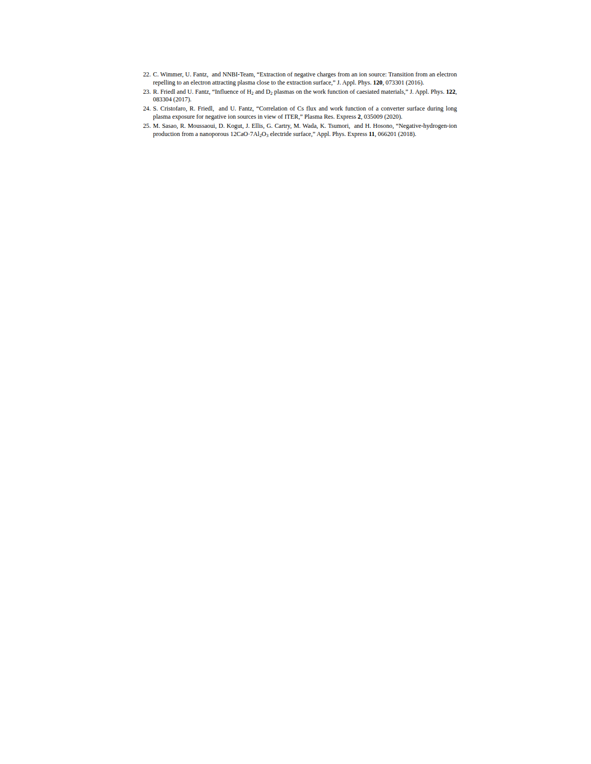22. C. Wimmer, U. Fantz, and NNBI-Team, “Extraction of negative charges from an ion source: Transition from an electron repelling to an electron attracting plasma close to the extraction surface,” J. Appl. Phys. 120, 073301 (2016).
23. R. Friedl and U. Fantz, “Influence of H2 and D2 plasmas on the work function of caesiated materials,” J. Appl. Phys. 122, 083304 (2017).
24. S. Cristofaro, R. Friedl, and U. Fantz, “Correlation of Cs flux and work function of a converter surface during long plasma exposure for negative ion sources in view of ITER,” Plasma Res. Express 2, 035009 (2020).
25. M. Sasao, R. Moussaoui, D. Kogut, J. Ellis, G. Cartry, M. Wada, K. Tsumori, and H. Hosono, “Negative-hydrogen-ion production from a nanoporous 12CaO·7Al2O3 electride surface,” Appl. Phys. Express 11, 066201 (2018).